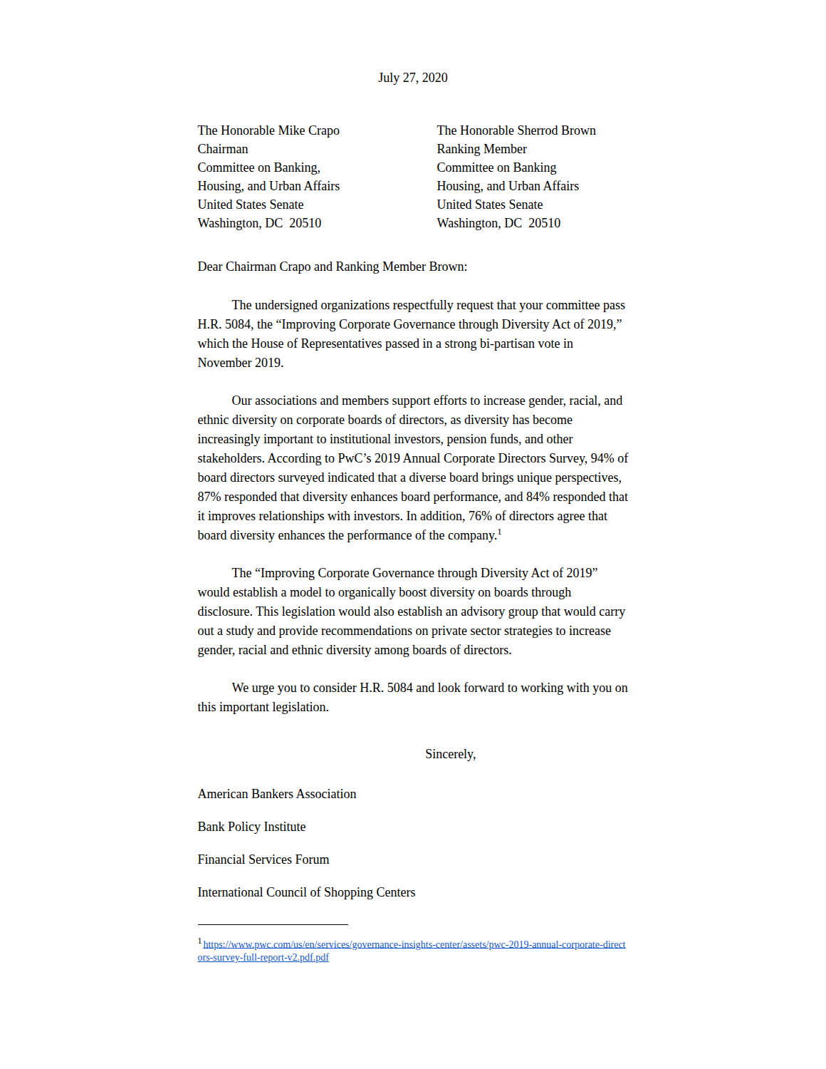July 27, 2020
| The Honorable Mike Crapo Chairman Committee on Banking, Housing, and Urban Affairs United States Senate Washington, DC 20510 | The Honorable Sherrod Brown Ranking Member Committee on Banking Housing, and Urban Affairs United States Senate Washington, DC 20510 |
Dear Chairman Crapo and Ranking Member Brown:
The undersigned organizations respectfully request that your committee pass H.R. 5084, the “Improving Corporate Governance through Diversity Act of 2019,” which the House of Representatives passed in a strong bi-partisan vote in November 2019.
Our associations and members support efforts to increase gender, racial, and ethnic diversity on corporate boards of directors, as diversity has become increasingly important to institutional investors, pension funds, and other stakeholders. According to PwC’s 2019 Annual Corporate Directors Survey, 94% of board directors surveyed indicated that a diverse board brings unique perspectives, 87% responded that diversity enhances board performance, and 84% responded that it improves relationships with investors. In addition, 76% of directors agree that board diversity enhances the performance of the company.1
The “Improving Corporate Governance through Diversity Act of 2019” would establish a model to organically boost diversity on boards through disclosure. This legislation would also establish an advisory group that would carry out a study and provide recommendations on private sector strategies to increase gender, racial and ethnic diversity among boards of directors.
We urge you to consider H.R. 5084 and look forward to working with you on this important legislation.
Sincerely,
American Bankers Association
Bank Policy Institute
Financial Services Forum
International Council of Shopping Centers
1 https://www.pwc.com/us/en/services/governance-insights-center/assets/pwc-2019-annual-corporate-directors-survey-full-report-v2.pdf.pdf